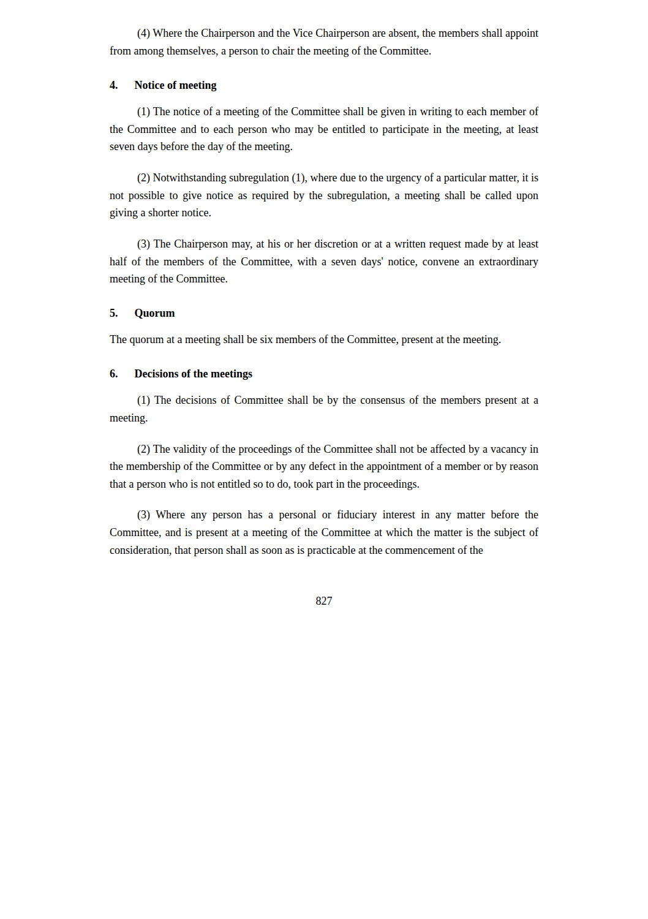(4) Where the Chairperson and the Vice Chairperson are absent, the members shall appoint from among themselves, a person to chair the meeting of the Committee.
4. Notice of meeting
(1) The notice of a meeting of the Committee shall be given in writing to each member of the Committee and to each person who may be entitled to participate in the meeting, at least seven days before the day of the meeting.
(2) Notwithstanding subregulation (1), where due to the urgency of a particular matter, it is not possible to give notice as required by the subregulation, a meeting shall be called upon giving a shorter notice.
(3) The Chairperson may, at his or her discretion or at a written request made by at least half of the members of the Committee, with a seven days' notice, convene an extraordinary meeting of the Committee.
5. Quorum
The quorum at a meeting shall be six members of the Committee, present at the meeting.
6. Decisions of the meetings
(1) The decisions of Committee shall be by the consensus of the members present at a meeting.
(2) The validity of the proceedings of the Committee shall not be affected by a vacancy in the membership of the Committee or by any defect in the appointment of a member or by reason that a person who is not entitled so to do, took part in the proceedings.
(3) Where any person has a personal or fiduciary interest in any matter before the Committee, and is present at a meeting of the Committee at which the matter is the subject of consideration, that person shall as soon as is practicable at the commencement of the
827